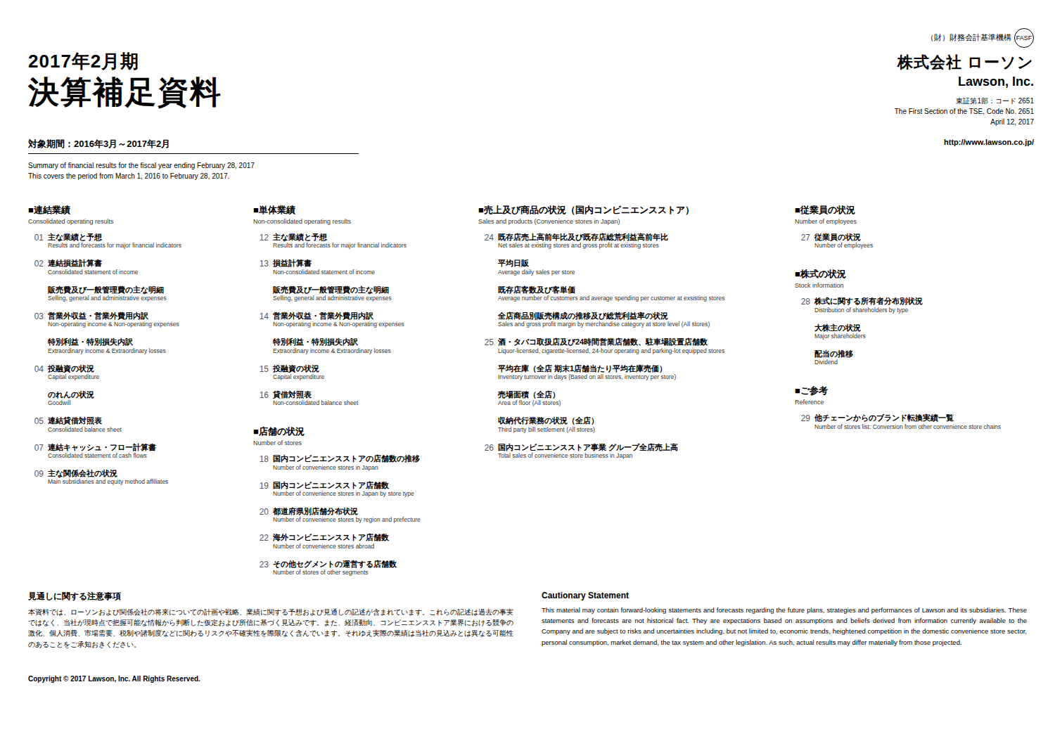（財）財務会計基準機構FASF
株式会社 ローソン
Lawson, Inc.
東証第1部：コード 2651
The First Section of the TSE, Code No. 2651
April 12, 2017
http://www.lawson.co.jp/
2017年2月期
決算補足資料
対象期間：2016年3月～2017年2月
Summary of financial results for the fiscal year ending February 28, 2017
This covers the period from March 1, 2016 to February 28, 2017.
■連結業績
Consolidated operating results
01
主な業績と予想
Results and forecasts for major financial indicators
02
連結損益計算書
Consolidated statement of income
販売費及び一般管理費の主な明細
Selling, general and administrative expenses
03
営業外収益・営業外費用内訳
Non-operating income & Non-operating expenses
特別利益・特別損失内訳
Extraordinary income & Extraordinary losses
04
投融資の状況
Capital expenditure
のれんの状況
Goodwill
05
連結貸借対照表
Consolidated balance sheet
07
連結キャッシュ・フロー計算書
Consolidated statement of cash flows
09
主な関係会社の状況
Main subsidiaries and equity method affiliates
■単体業績
Non-consolidated operating results
12
主な業績と予想
Results and forecasts for major financial indicators
13
損益計算書
Non-consolidated statement of income
販売費及び一般管理費の主な明細
Selling, general and administrative expenses
14
営業外収益・営業外費用内訳
Non-operating income & Non-operating expenses
特別利益・特別損失内訳
Extraordinary income & Extraordinary losses
15
投融資の状況
Capital expenditure
16
貸借対照表
Non-consolidated balance sheet
■店舗の状況
Number of stores
18
国内コンビニエンスストアの店舗数の推移
Number of convenience stores in Japan
19
国内コンビニエンスストア店舗数
Number of convenience stores in Japan by store type
20
都道府県別店舗分布状況
Number of convenience stores by region and prefecture
22
海外コンビニエンスストア店舗数
Number of convenience stores abroad
23
その他セグメントの運営する店舗数
Number of stores of other segments
■売上及び商品の状況（国内コンビニエンスストア）
Sales and products (Convenience stores in Japan)
24
既存店売上高前年比及び既存店総荒利益高前年比
Net sales at existing stores and gross profit at existing stores
平均日販
Average daily sales per store
既存店客数及び客単価
Average number of customers and average spending per customer at exsisting stores
全店商品別販売構成の推移及び総荒利益率の状況
Sales and gross profit margin by merchandise category at store level (All stores)
25
酒・タバコ取扱店及び24時間営業店舗数、駐車場設置店舗数
Liquor-licensed, cigarette-licensed, 24-hour operating and parking-lot equipped stores
平均在庫（全店 期末1店舗当たり平均在庫売価）
Inventory turnover in days (Based on all stores, inventory per store)
売場面積（全店）
Area of floor (All stores)
収納代行業務の状況（全店）
Third party bill settlement (All stores)
26
国内コンビニエンスストア事業 グループ全店売上高
Total sales of convenience store business in Japan
■従業員の状況
Number of employees
27
従業員の状況
Number of employees
■株式の状況
Stock information
28
株式に関する所有者分布別状況
Distribution of shareholders by type
大株主の状況
Major shareholders
配当の推移
Dividend
■ご参考
Reference
29
他チェーンからのブランド転換実績一覧
Number of stores list: Conversion from other convenience store chains
見通しに関する注意事項
本資料では、ローソンおよび関係会社の将来についての計画や戦略、業績に関する予想および見通しの記述が含まれています。これらの記述は過去の事実ではなく、当社が現時点で把握可能な情報から判断した仮定および所信に基づく見込みです。また、経済動向、コンビニエンスストア業界における競争の激化、個人消費、市場需要、税制や諸制度などに関わるリスクや不確実性を際限なく含んでいます。それゆえ実際の業績は当社の見込みとは異なる可能性のあることをご承知おきください。
Cautionary Statement
This material may contain forward-looking statements and forecasts regarding the future plans, strategies and performances of Lawson and its subsidiaries. These statements and forecasts are not historical fact. They are expectations based on assumptions and beliefs derived from information currently available to the Company and are subject to risks and uncertainties including, but not limited to, economic trends, heightened competition in the domestic convenience store sector, personal consumption, market demand, the tax system and other legislation. As such, actual results may differ materially from those projected.
Copyright © 2017 Lawson, Inc. All Rights Reserved.